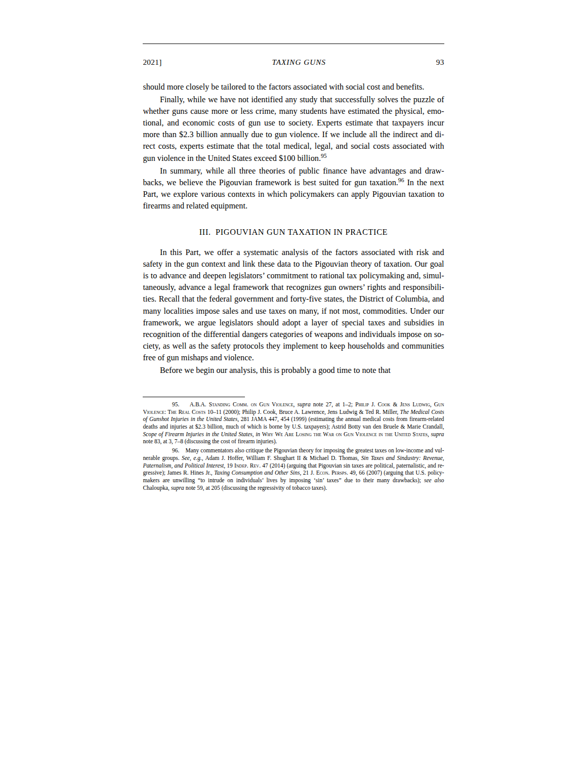2021] TAXING GUNS 93
should more closely be tailored to the factors associated with social cost and benefits.
Finally, while we have not identified any study that successfully solves the puzzle of whether guns cause more or less crime, many students have estimated the physical, emotional, and economic costs of gun use to society. Experts estimate that taxpayers incur more than $2.3 billion annually due to gun violence. If we include all the indirect and direct costs, experts estimate that the total medical, legal, and social costs associated with gun violence in the United States exceed $100 billion.95
In summary, while all three theories of public finance have advantages and drawbacks, we believe the Pigouvian framework is best suited for gun taxation.96 In the next Part, we explore various contexts in which policymakers can apply Pigouvian taxation to firearms and related equipment.
III. PIGOUVIAN GUN TAXATION IN PRACTICE
In this Part, we offer a systematic analysis of the factors associated with risk and safety in the gun context and link these data to the Pigouvian theory of taxation. Our goal is to advance and deepen legislators’ commitment to rational tax policymaking and, simultaneously, advance a legal framework that recognizes gun owners’ rights and responsibilities. Recall that the federal government and forty-five states, the District of Columbia, and many localities impose sales and use taxes on many, if not most, commodities. Under our framework, we argue legislators should adopt a layer of special taxes and subsidies in recognition of the differential dangers categories of weapons and individuals impose on society, as well as the safety protocols they implement to keep households and communities free of gun mishaps and violence.
Before we begin our analysis, this is probably a good time to note that
95. A.B.A. Standing Comm. on Gun Violence, supra note 27, at 1–2; Philip J. Cook & Jens Ludwig, Gun Violence: The Real Costs 10–11 (2000); Philip J. Cook, Bruce A. Lawrence, Jens Ludwig & Ted R. Miller, The Medical Costs of Gunshot Injuries in the United States, 281 JAMA 447, 454 (1999) (estimating the annual medical costs from firearm-related deaths and injuries at $2.3 billion, much of which is borne by U.S. taxpayers); Astrid Botty van den Bruele & Marie Crandall, Scope of Firearm Injuries in the United States, in Why We Are Losing the War on Gun Violence in the United States, supra note 83, at 3, 7–8 (discussing the cost of firearm injuries).
96. Many commentators also critique the Pigouvian theory for imposing the greatest taxes on low-income and vulnerable groups. See, e.g., Adam J. Hoffer, William F. Shughart II & Michael D. Thomas, Sin Taxes and Sindustry: Revenue, Paternalism, and Political Interest, 19 Indep. Rev. 47 (2014) (arguing that Pigouvian sin taxes are political, paternalistic, and regressive); James R. Hines Jr., Taxing Consumption and Other Sins, 21 J. Econ. Persps. 49, 66 (2007) (arguing that U.S. policymakers are unwilling “to intrude on individuals’ lives by imposing ‘sin’ taxes” due to their many drawbacks); see also Chaloupka, supra note 59, at 205 (discussing the regressivity of tobacco taxes).